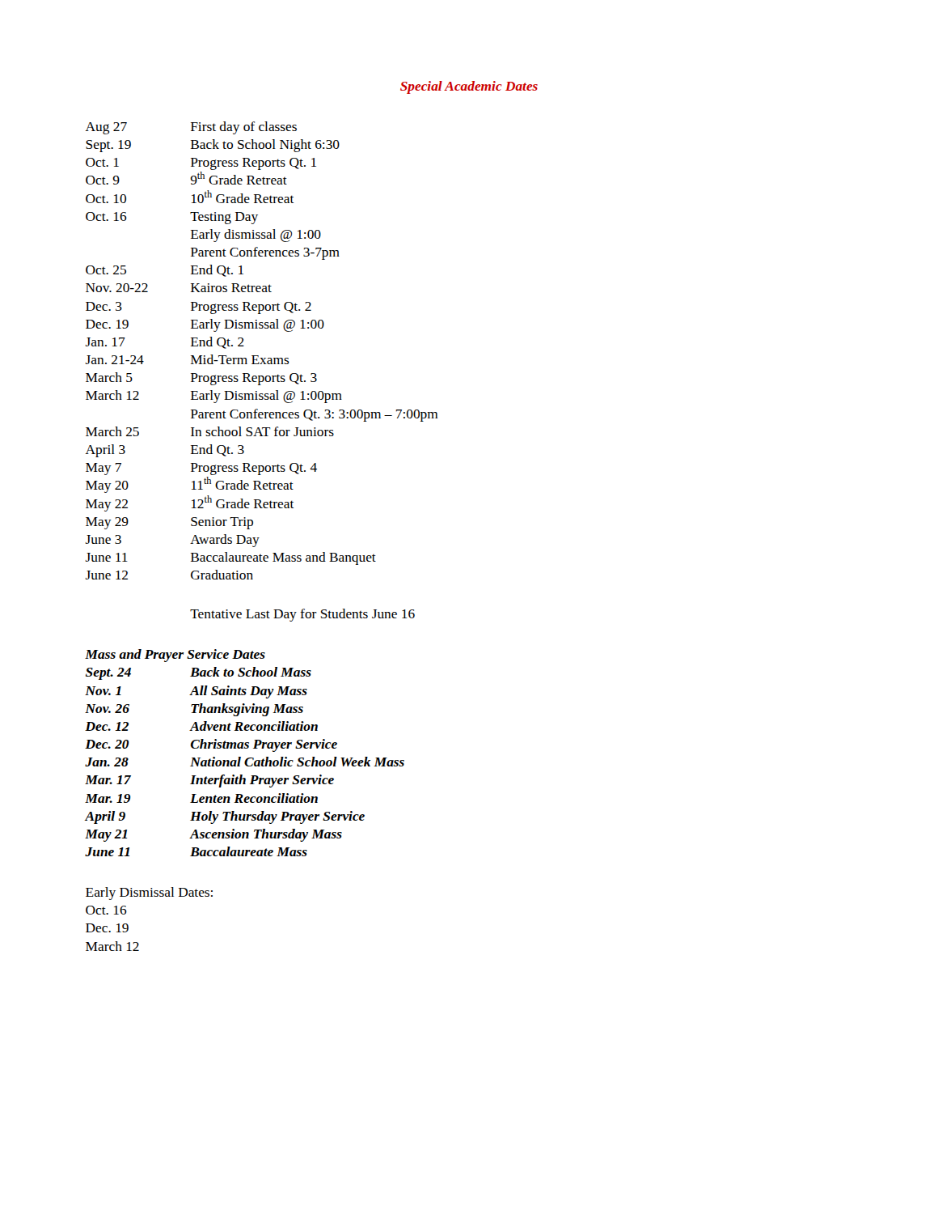Special Academic Dates
| Aug 27 | First day of classes |
| Sept. 19 | Back to School Night 6:30 |
| Oct. 1 | Progress Reports Qt. 1 |
| Oct. 9 | 9 th Grade Retreat |
| Oct. 10 | 10 th Grade Retreat |
| Oct. 16 | Testing Day |
| | Early dismissal @ 1:00 |
| | Parent Conferences 3-7pm |
| Oct. 25 | End Qt. 1 |
| Nov. 20-22 | Kairos Retreat |
| Dec. 3 | Progress Report Qt. 2 |
| Dec. 19 | Early Dismissal @ 1:00 |
| Jan. 17 | End Qt. 2 |
| Jan. 21-24 | Mid-Term Exams |
| March 5 | Progress Reports Qt. 3 |
| March 12 | Early Dismissal @ 1:00pm |
| | Parent Conferences Qt. 3: 3:00pm – 7:00pm |
| March 25 | In school SAT for Juniors |
| April 3 | End Qt. 3 |
| May 7 | Progress Reports Qt. 4 |
| May 20 | 11 th Grade Retreat |
| May 22 | 12 th Grade Retreat |
| May 29 | Senior Trip |
| June 3 | Awards Day |
| June 11 | Baccalaureate Mass and Banquet |
| June 12 | Graduation |
Tentative Last Day for Students June 16
Mass and Prayer Service Dates
| Sept. 24 | Back to School Mass |
| Nov. 1 | All Saints Day Mass |
| Nov. 26 | Thanksgiving Mass |
| Dec. 12 | Advent Reconciliation |
| Dec. 20 | Christmas Prayer Service |
| Jan. 28 | National Catholic School Week Mass |
| Mar. 17 | Interfaith Prayer Service |
| Mar. 19 | Lenten Reconciliation |
| April 9 | Holy Thursday Prayer Service |
| May 21 | Ascension Thursday Mass |
| June 11 | Baccalaureate Mass |
Early Dismissal Dates:
Oct. 16
Dec. 19
March 12